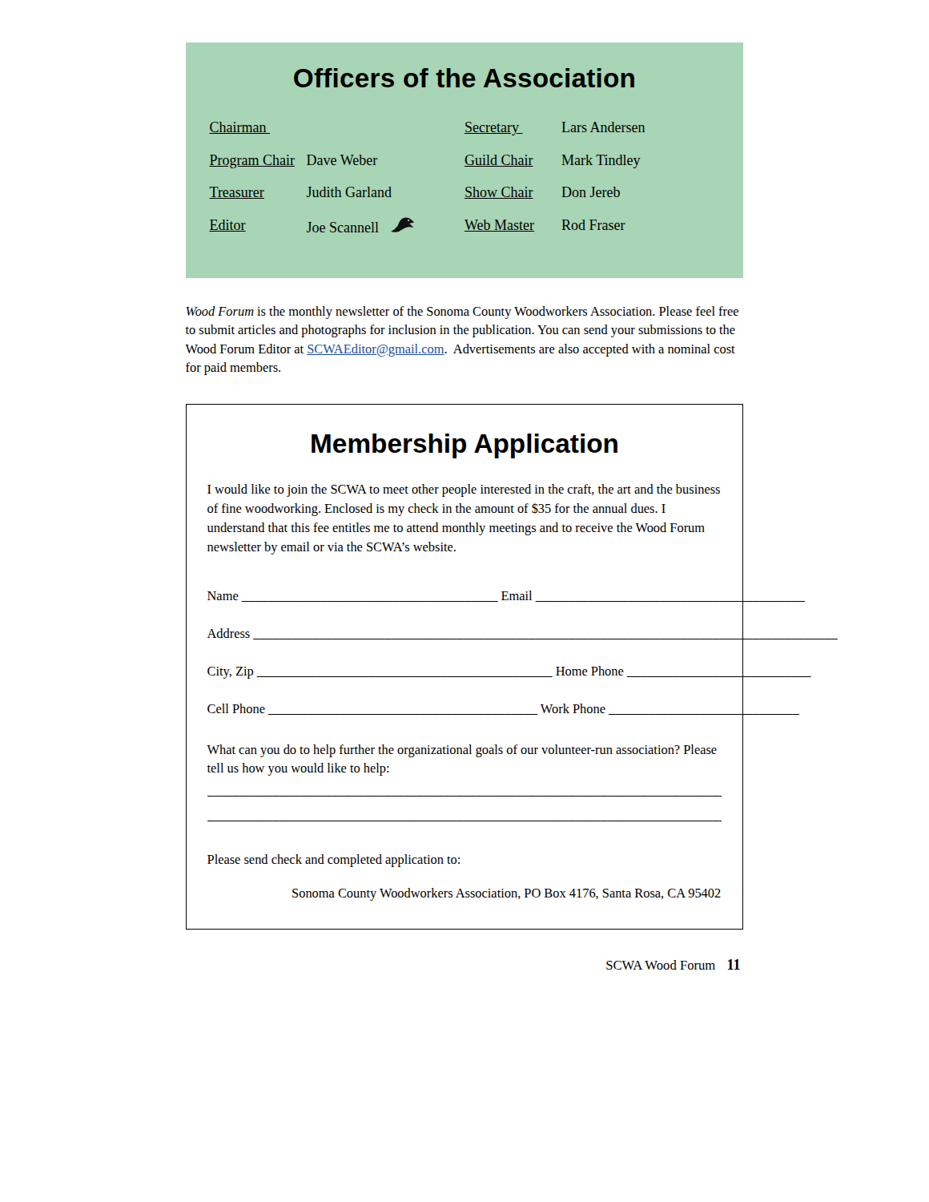Officers of the Association
| Chairman | | Secretary | Lars Andersen |
| Program Chair | Dave Weber | Guild Chair | Mark Tindley |
| Treasurer | Judith Garland | Show Chair | Don Jereb |
| Editor | Joe Scannell | Web Master | Rod Fraser |
Wood Forum is the monthly newsletter of the Sonoma County Woodworkers Association. Please feel free to submit articles and photographs for inclusion in the publication. You can send your submissions to the Wood Forum Editor at SCWAEditor@gmail.com. Advertisements are also accepted with a nominal cost for paid members.
Membership Application
I would like to join the SCWA to meet other people interested in the craft, the art and the business of fine woodworking. Enclosed is my check in the amount of $35 for the annual dues. I understand that this fee entitles me to attend monthly meetings and to receive the Wood Forum newsletter by email or via the SCWA’s website.
Name _______________________________________ Email _________________________________________
Address _________________________________________________________________________________________
City, Zip _____________________________________________ Home Phone ____________________________
Cell Phone _________________________________________ Work Phone _____________________________
What can you do to help further the organizational goals of our volunteer-run association? Please tell us how you would like to help:
_______________________________________________________________________________________________
_______________________________________________________________________________________________
Please send check and completed application to:
Sonoma County Woodworkers Association, PO Box 4176, Santa Rosa, CA 95402
SCWA Wood Forum 11